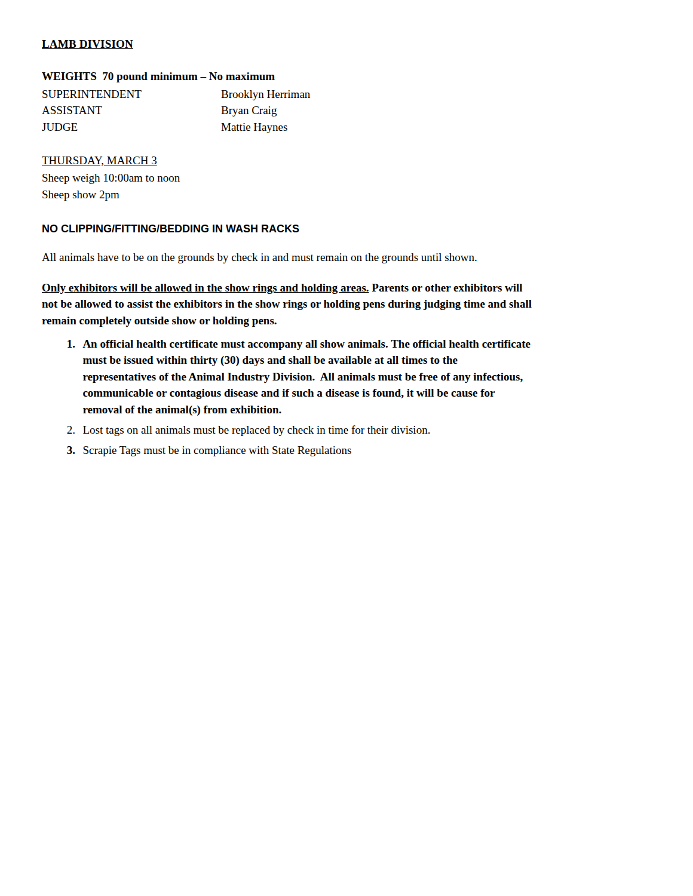LAMB DIVISION
WEIGHTS 70 pound minimum – No maximum
| SUPERINTENDENT | Brooklyn Herriman |
| ASSISTANT | Bryan Craig |
| JUDGE | Mattie Haynes |
THURSDAY, MARCH 3
Sheep weigh 10:00am to noon
Sheep show 2pm
NO CLIPPING/FITTING/BEDDING IN WASH RACKS
All animals have to be on the grounds by check in and must remain on the grounds until shown.
Only exhibitors will be allowed in the show rings and holding areas. Parents or other exhibitors will not be allowed to assist the exhibitors in the show rings or holding pens during judging time and shall remain completely outside show or holding pens.
An official health certificate must accompany all show animals. The official health certificate must be issued within thirty (30) days and shall be available at all times to the representatives of the Animal Industry Division. All animals must be free of any infectious, communicable or contagious disease and if such a disease is found, it will be cause for removal of the animal(s) from exhibition.
Lost tags on all animals must be replaced by check in time for their division.
Scrapie Tags must be in compliance with State Regulations